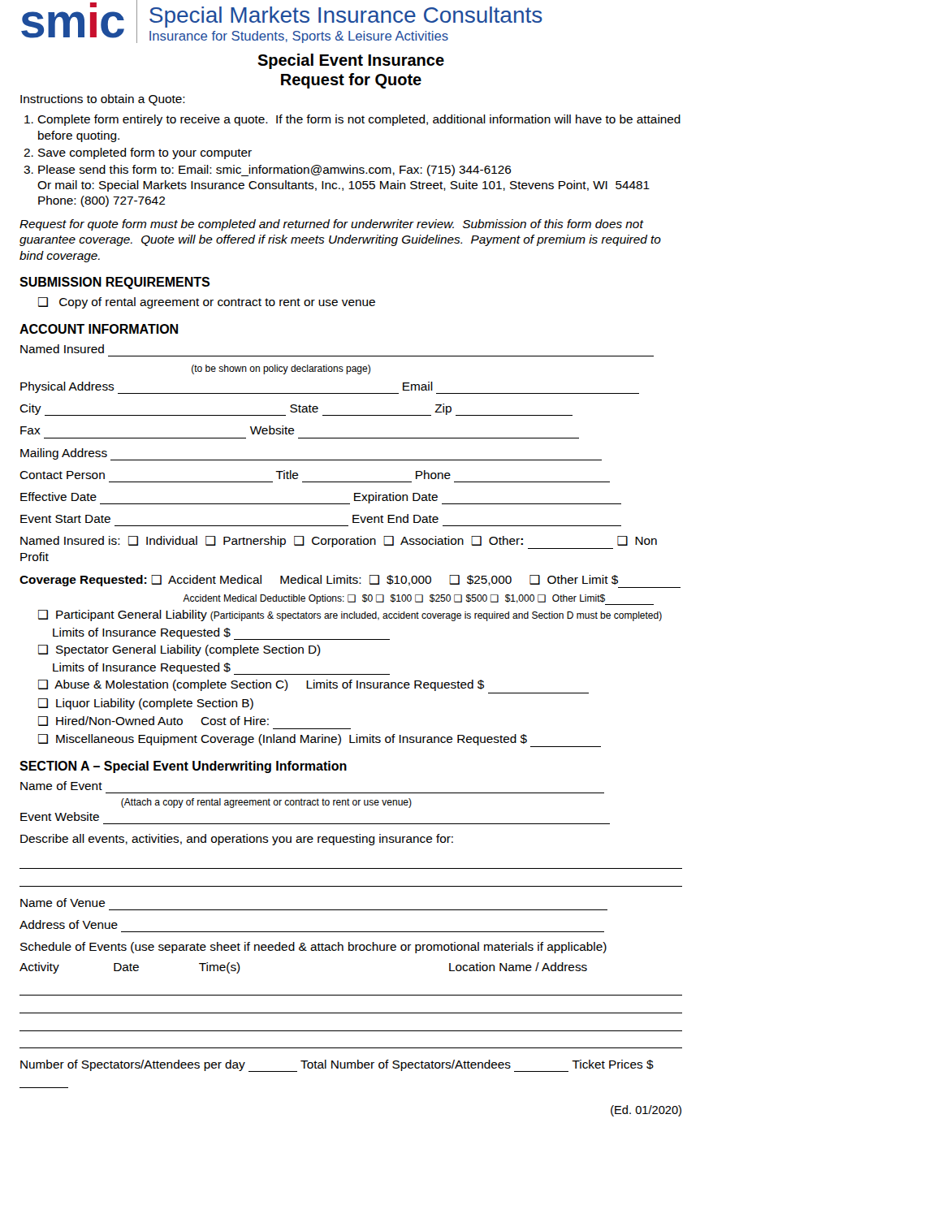sm ic
Special Markets Insurance Consultants
Insurance for Students, Sports & Leisure Activities
Special Event Insurance
Request for Quote
Instructions to obtain a Quote:
Complete form entirely to receive a quote. If the form is not completed, additional information will have to be attained before quoting.
Save completed form to your computer
Please send this form to: Email: smic_information@amwins.com, Fax: (715) 344-6126
Or mail to: Special Markets Insurance Consultants, Inc., 1055 Main Street, Suite 101, Stevens Point, WI 54481
Phone: (800) 727-7642
Request for quote form must be completed and returned for underwriter review. Submission of this form does not guarantee coverage. Quote will be offered if risk meets Underwriting Guidelines. Payment of premium is required to bind coverage.
SUBMISSION REQUIREMENTS
❑ Copy of rental agreement or contract to rent or use venue
ACCOUNT INFORMATION
Named Insured
(to be shown on policy declarations page)
Physical Address Email
City State Zip
Fax Website
Mailing Address
Contact Person Title Phone
Effective Date Expiration Date
Event Start Date Event End Date
Named Insured is: ❑ Individual ❑ Partnership ❑ Corporation ❑ Association ❑ Other: ❑ Non Profit
Coverage Requested: ❑ Accident Medical Medical Limits: ❑ $10,000 ❑ $25,000 ❑ Other Limit $
Accident Medical Deductible Options: ❑ $0 ❑ $100 ❑ $250 ❑$500 ❑ $1,000 ❑ Other Limit$
❑ Participant General Liability (Participants & spectators are included, accident coverage is required and Section D must be completed)
Limits of Insurance Requested $
❑ Spectator General Liability (complete Section D)
Limits of Insurance Requested $
❑ Abuse & Molestation (complete Section C) Limits of Insurance Requested $
❑ Liquor Liability (complete Section B)
❑ Hired/Non-Owned Auto Cost of Hire:
❑ Miscellaneous Equipment Coverage (Inland Marine) Limits of Insurance Requested $
SECTION A – Special Event Underwriting Information
Name of Event
(Attach a copy of rental agreement or contract to rent or use venue)
Event Website
Describe all events, activities, and operations you are requesting insurance for:
Name of Venue
Address of Venue
Schedule of Events (use separate sheet if needed & attach brochure or promotional materials if applicable)
Activity Date Time(s) Location Name / Address
Number of Spectators/Attendees per day Total Number of Spectators/Attendees Ticket Prices $
(Ed. 01/2020)